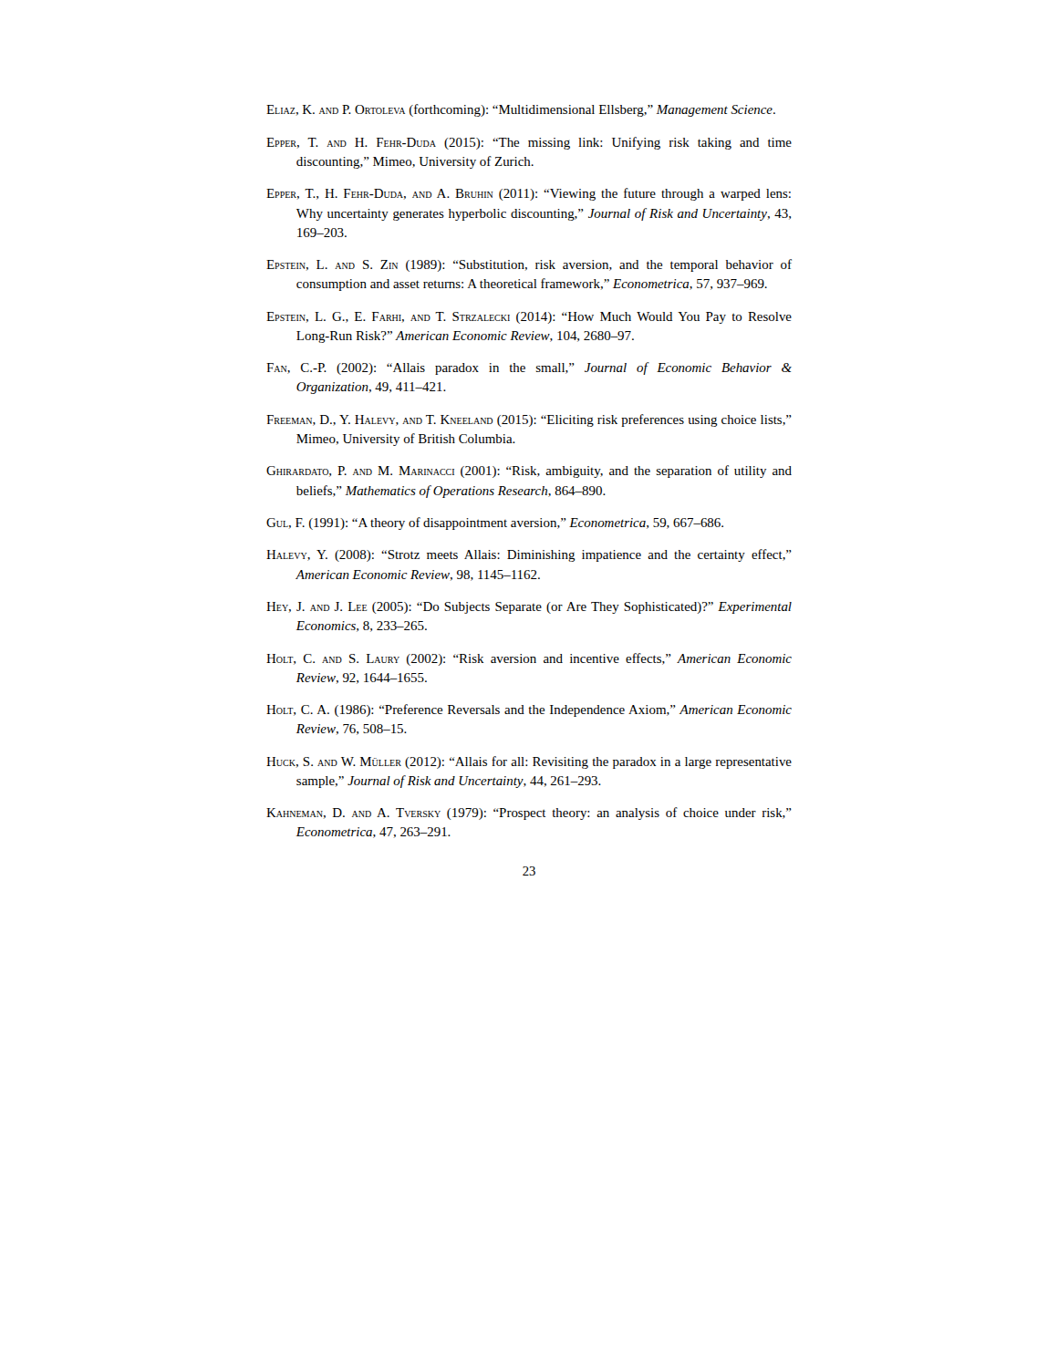Eliaz, K. and P. Ortoleva (forthcoming): “Multidimensional Ellsberg,” Management Science.
Epper, T. and H. Fehr-Duda (2015): “The missing link: Unifying risk taking and time discounting,” Mimeo, University of Zurich.
Epper, T., H. Fehr-Duda, and A. Bruhin (2011): “Viewing the future through a warped lens: Why uncertainty generates hyperbolic discounting,” Journal of Risk and Uncertainty, 43, 169–203.
Epstein, L. and S. Zin (1989): “Substitution, risk aversion, and the temporal behavior of consumption and asset returns: A theoretical framework,” Econometrica, 57, 937–969.
Epstein, L. G., E. Farhi, and T. Strzalecki (2014): “How Much Would You Pay to Resolve Long-Run Risk?” American Economic Review, 104, 2680–97.
Fan, C.-P. (2002): “Allais paradox in the small,” Journal of Economic Behavior & Organization, 49, 411–421.
Freeman, D., Y. Halevy, and T. Kneeland (2015): “Eliciting risk preferences using choice lists,” Mimeo, University of British Columbia.
Ghirardato, P. and M. Marinacci (2001): “Risk, ambiguity, and the separation of utility and beliefs,” Mathematics of Operations Research, 864–890.
Gul, F. (1991): “A theory of disappointment aversion,” Econometrica, 59, 667–686.
Halevy, Y. (2008): “Strotz meets Allais: Diminishing impatience and the certainty effect,” American Economic Review, 98, 1145–1162.
Hey, J. and J. Lee (2005): “Do Subjects Separate (or Are They Sophisticated)?” Experimental Economics, 8, 233–265.
Holt, C. and S. Laury (2002): “Risk aversion and incentive effects,” American Economic Review, 92, 1644–1655.
Holt, C. A. (1986): “Preference Reversals and the Independence Axiom,” American Economic Review, 76, 508–15.
Huck, S. and W. Müller (2012): “Allais for all: Revisiting the paradox in a large representative sample,” Journal of Risk and Uncertainty, 44, 261–293.
Kahneman, D. and A. Tversky (1979): “Prospect theory: an analysis of choice under risk,” Econometrica, 47, 263–291.
23